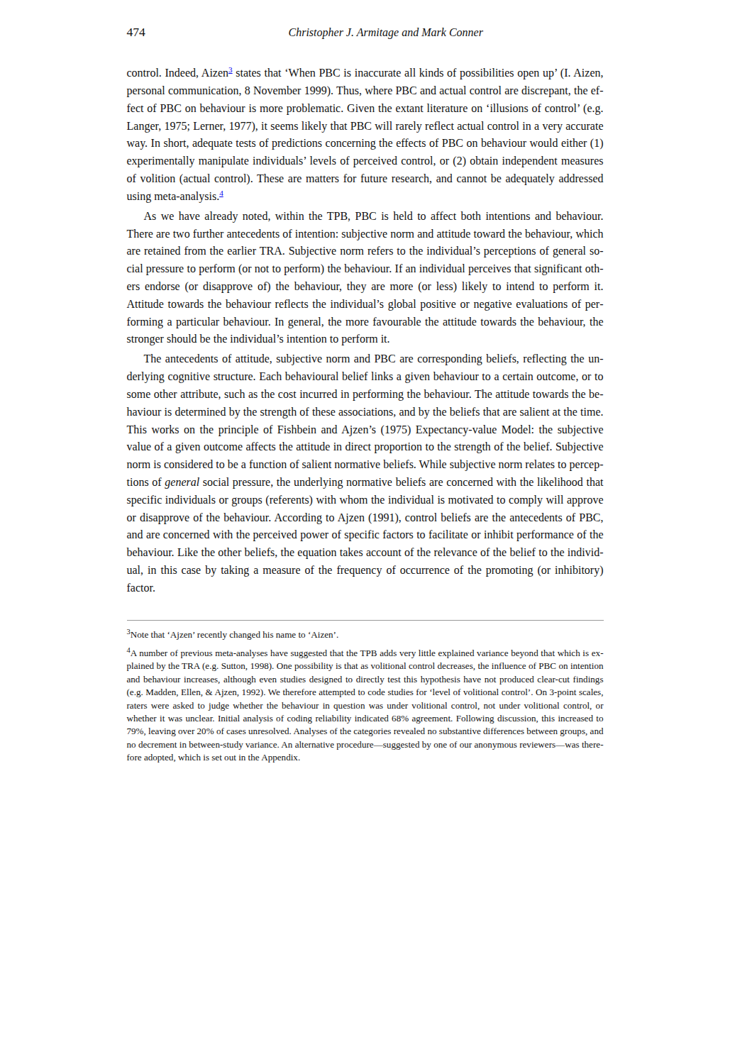474 Christopher J. Armitage and Mark Conner
control. Indeed, Aizen3 states that ‘When PBC is inaccurate all kinds of possibilities open up’ (I. Aizen, personal communication, 8 November 1999). Thus, where PBC and actual control are discrepant, the effect of PBC on behaviour is more problematic. Given the extant literature on ‘illusions of control’ (e.g. Langer, 1975; Lerner, 1977), it seems likely that PBC will rarely reflect actual control in a very accurate way. In short, adequate tests of predictions concerning the effects of PBC on behaviour would either (1) experimentally manipulate individuals’ levels of perceived control, or (2) obtain independent measures of volition (actual control). These are matters for future research, and cannot be adequately addressed using meta-analysis.4
As we have already noted, within the TPB, PBC is held to affect both intentions and behaviour. There are two further antecedents of intention: subjective norm and attitude toward the behaviour, which are retained from the earlier TRA. Subjective norm refers to the individual’s perceptions of general social pressure to perform (or not to perform) the behaviour. If an individual perceives that significant others endorse (or disapprove of) the behaviour, they are more (or less) likely to intend to perform it. Attitude towards the behaviour reflects the individual’s global positive or negative evaluations of performing a particular behaviour. In general, the more favourable the attitude towards the behaviour, the stronger should be the individual’s intention to perform it.
The antecedents of attitude, subjective norm and PBC are corresponding beliefs, reflecting the underlying cognitive structure. Each behavioural belief links a given behaviour to a certain outcome, or to some other attribute, such as the cost incurred in performing the behaviour. The attitude towards the behaviour is determined by the strength of these associations, and by the beliefs that are salient at the time. This works on the principle of Fishbein and Ajzen’s (1975) Expectancy-value Model: the subjective value of a given outcome affects the attitude in direct proportion to the strength of the belief. Subjective norm is considered to be a function of salient normative beliefs. While subjective norm relates to perceptions of general social pressure, the underlying normative beliefs are concerned with the likelihood that specific individuals or groups (referents) with whom the individual is motivated to comply will approve or disapprove of the behaviour. According to Ajzen (1991), control beliefs are the antecedents of PBC, and are concerned with the perceived power of specific factors to facilitate or inhibit performance of the behaviour. Like the other beliefs, the equation takes account of the relevance of the belief to the individual, in this case by taking a measure of the frequency of occurrence of the promoting (or inhibitory) factor.
3Note that ‘Ajzen’ recently changed his name to ‘Aizen’.
4A number of previous meta-analyses have suggested that the TPB adds very little explained variance beyond that which is explained by the TRA (e.g. Sutton, 1998). One possibility is that as volitional control decreases, the influence of PBC on intention and behaviour increases, although even studies designed to directly test this hypothesis have not produced clear-cut findings (e.g. Madden, Ellen, & Ajzen, 1992). We therefore attempted to code studies for ‘level of volitional control’. On 3-point scales, raters were asked to judge whether the behaviour in question was under volitional control, not under volitional control, or whether it was unclear. Initial analysis of coding reliability indicated 68% agreement. Following discussion, this increased to 79%, leaving over 20% of cases unresolved. Analyses of the categories revealed no substantive differences between groups, and no decrement in between-study variance. An alternative procedure—suggested by one of our anonymous reviewers—was therefore adopted, which is set out in the Appendix.